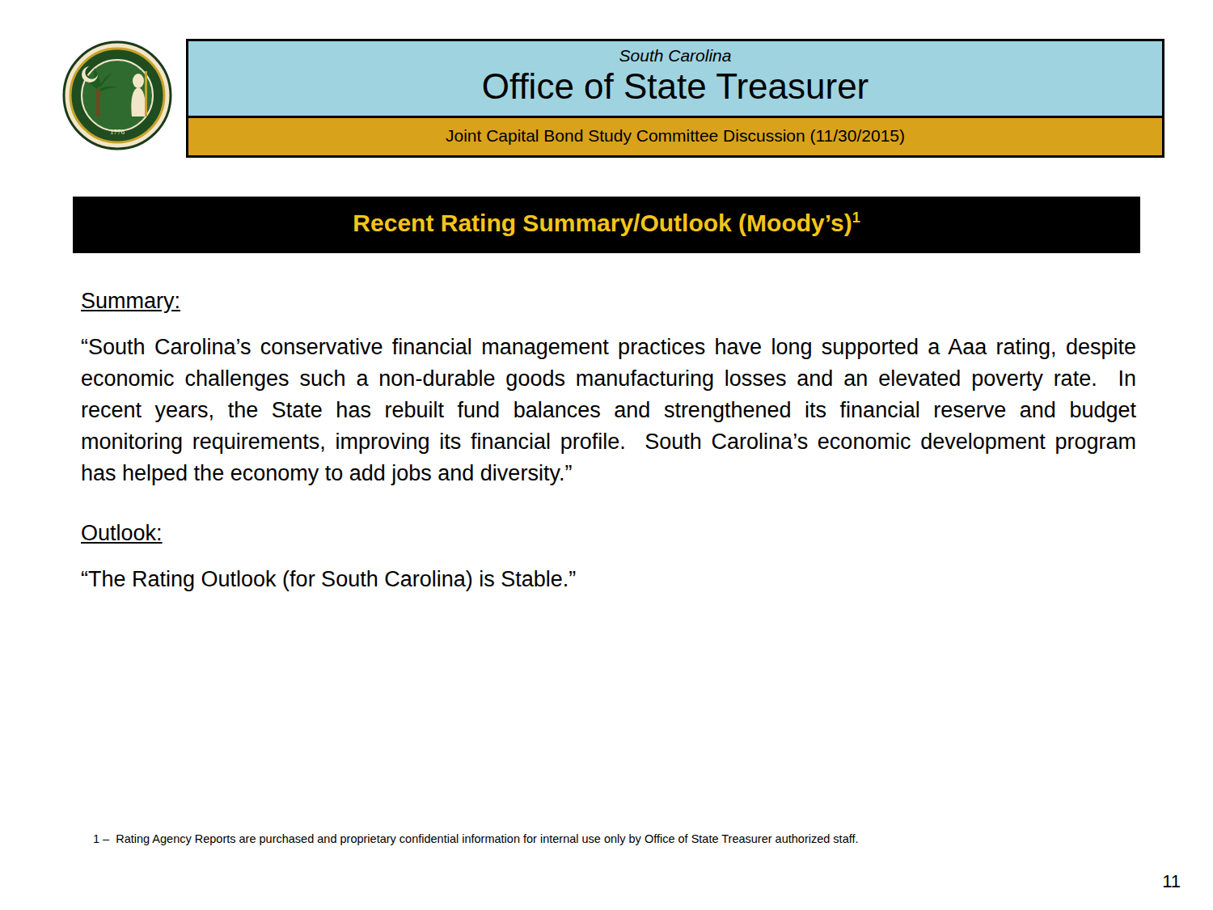1776
South Carolina
Office of State Treasurer
Joint Capital Bond Study Committee Discussion (11/30/2015)
Recent Rating Summary/Outlook (Moody’s)1
Summary:
“South Carolina’s conservative financial management practices have long supported a Aaa rating, despite economic challenges such a non-durable goods manufacturing losses and an elevated poverty rate. In recent years, the State has rebuilt fund balances and strengthened its financial reserve and budget monitoring requirements, improving its financial profile. South Carolina’s economic development program has helped the economy to add jobs and diversity.”
Outlook:
“The Rating Outlook (for South Carolina) is Stable.”
1 – Rating Agency Reports are purchased and proprietary confidential information for internal use only by Office of State Treasurer authorized staff.
11